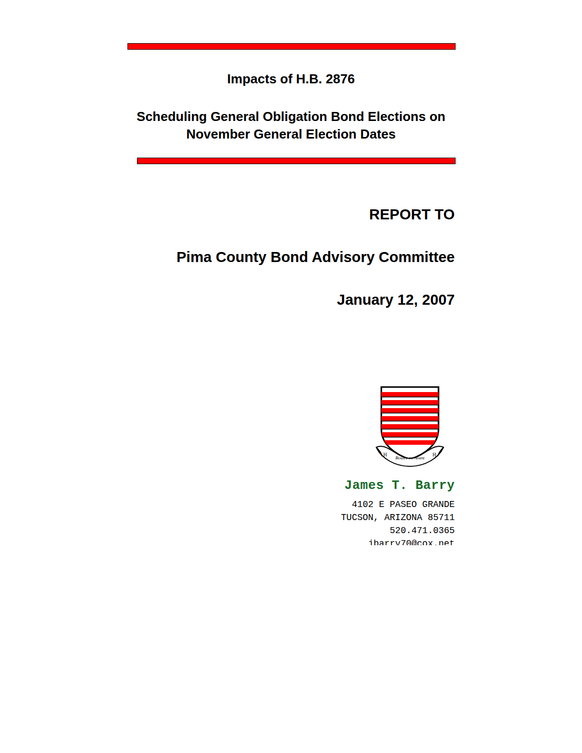Impacts of H.B. 2876
Scheduling General Obligation Bond Elections on
November General Election Dates
REPORT TO
Pima County Bond Advisory Committee
January 12, 2007
Boulez en Avant H H
James T. Barry
4102 E PASEO GRANDE TUCSON, ARIZONA 85711 520.471.0365
jbarry70@cox.net